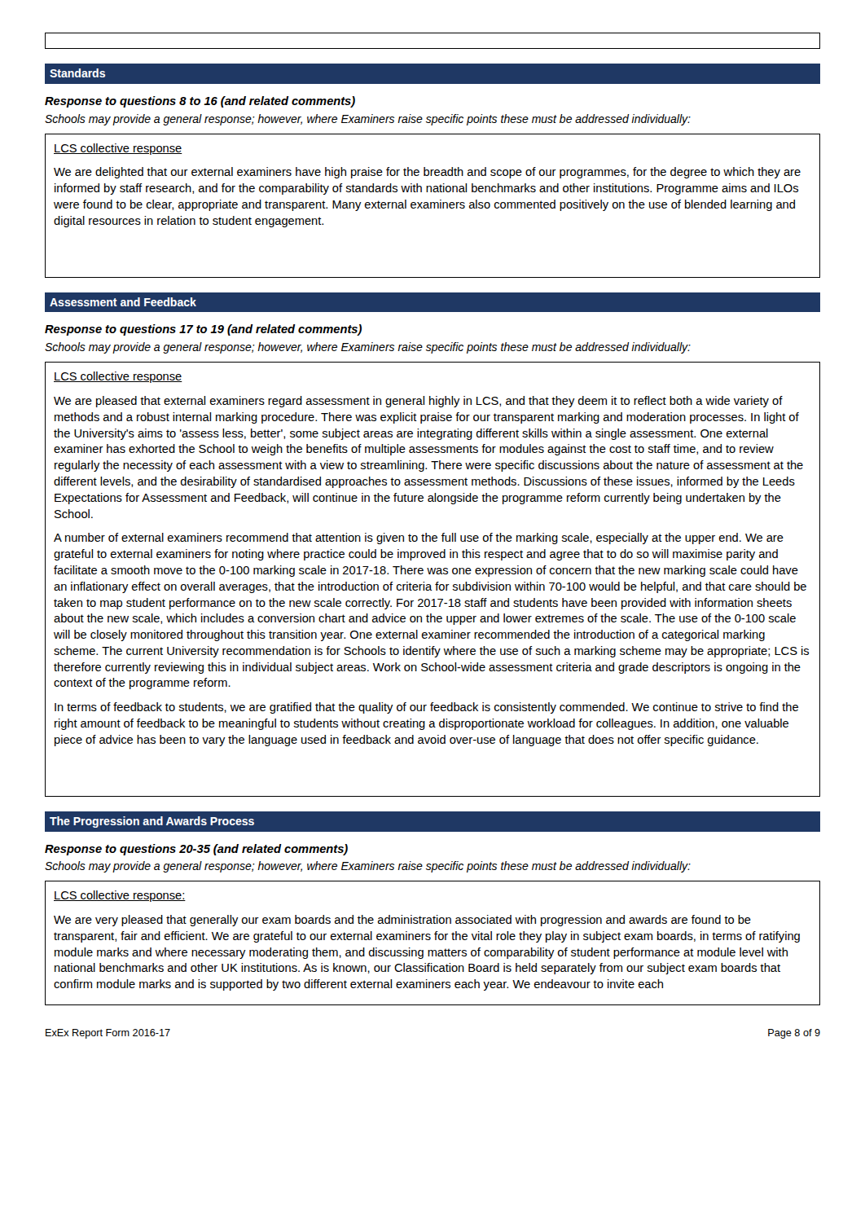Standards
Response to questions 8 to 16 (and related comments)
Schools may provide a general response; however, where Examiners raise specific points these must be addressed individually:
LCS collective response
We are delighted that our external examiners have high praise for the breadth and scope of our programmes, for the degree to which they are informed by staff research, and for the comparability of standards with national benchmarks and other institutions. Programme aims and ILOs were found to be clear, appropriate and transparent. Many external examiners also commented positively on the use of blended learning and digital resources in relation to student engagement.
Assessment and Feedback
Response to questions 17 to 19 (and related comments)
Schools may provide a general response; however, where Examiners raise specific points these must be addressed individually:
LCS collective response
We are pleased that external examiners regard assessment in general highly in LCS, and that they deem it to reflect both a wide variety of methods and a robust internal marking procedure. There was explicit praise for our transparent marking and moderation processes. In light of the University's aims to 'assess less, better', some subject areas are integrating different skills within a single assessment. One external examiner has exhorted the School to weigh the benefits of multiple assessments for modules against the cost to staff time, and to review regularly the necessity of each assessment with a view to streamlining. There were specific discussions about the nature of assessment at the different levels, and the desirability of standardised approaches to assessment methods. Discussions of these issues, informed by the Leeds Expectations for Assessment and Feedback, will continue in the future alongside the programme reform currently being undertaken by the School.
A number of external examiners recommend that attention is given to the full use of the marking scale, especially at the upper end. We are grateful to external examiners for noting where practice could be improved in this respect and agree that to do so will maximise parity and facilitate a smooth move to the 0-100 marking scale in 2017-18. There was one expression of concern that the new marking scale could have an inflationary effect on overall averages, that the introduction of criteria for subdivision within 70-100 would be helpful, and that care should be taken to map student performance on to the new scale correctly. For 2017-18 staff and students have been provided with information sheets about the new scale, which includes a conversion chart and advice on the upper and lower extremes of the scale. The use of the 0-100 scale will be closely monitored throughout this transition year. One external examiner recommended the introduction of a categorical marking scheme. The current University recommendation is for Schools to identify where the use of such a marking scheme may be appropriate; LCS is therefore currently reviewing this in individual subject areas. Work on School-wide assessment criteria and grade descriptors is ongoing in the context of the programme reform.
In terms of feedback to students, we are gratified that the quality of our feedback is consistently commended. We continue to strive to find the right amount of feedback to be meaningful to students without creating a disproportionate workload for colleagues. In addition, one valuable piece of advice has been to vary the language used in feedback and avoid over-use of language that does not offer specific guidance.
The Progression and Awards Process
Response to questions 20-35 (and related comments)
Schools may provide a general response; however, where Examiners raise specific points these must be addressed individually:
LCS collective response:
We are very pleased that generally our exam boards and the administration associated with progression and awards are found to be transparent, fair and efficient. We are grateful to our external examiners for the vital role they play in subject exam boards, in terms of ratifying module marks and where necessary moderating them, and discussing matters of comparability of student performance at module level with national benchmarks and other UK institutions. As is known, our Classification Board is held separately from our subject exam boards that confirm module marks and is supported by two different external examiners each year. We endeavour to invite each
ExEx Report Form 2016-17 Page 8 of 9